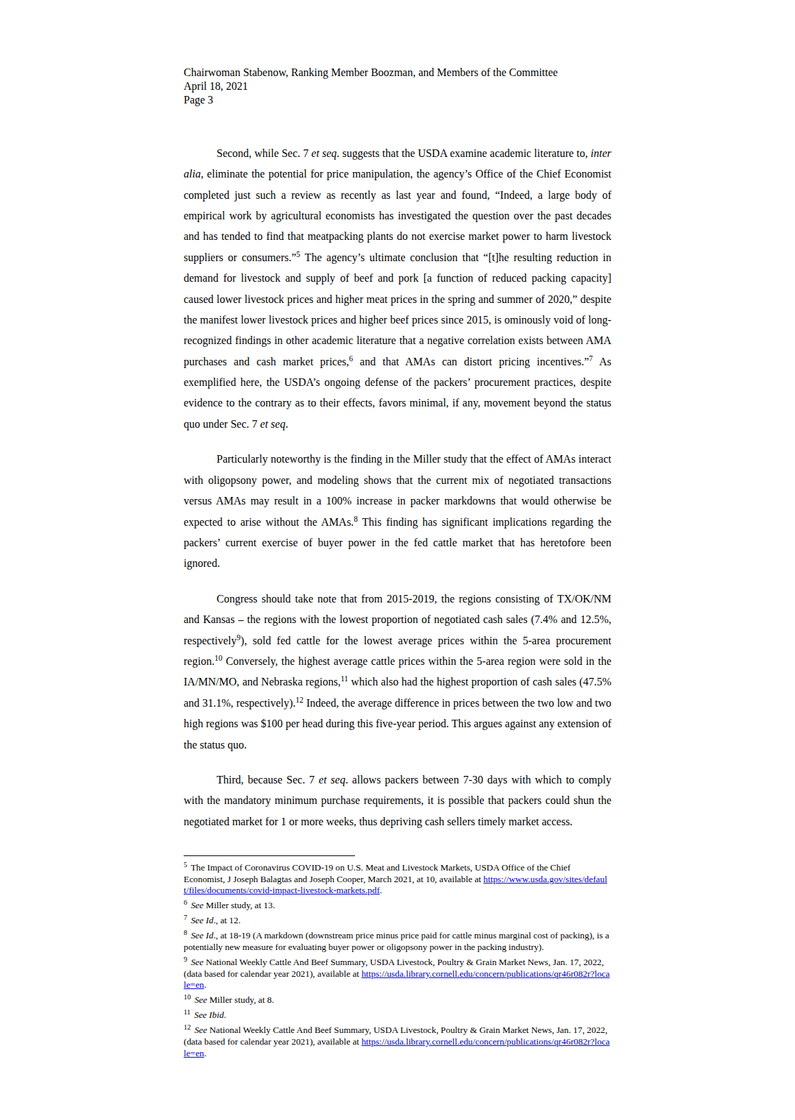Chairwoman Stabenow, Ranking Member Boozman, and Members of the Committee
April 18, 2021
Page 3
Second, while Sec. 7 et seq. suggests that the USDA examine academic literature to, inter alia, eliminate the potential for price manipulation, the agency’s Office of the Chief Economist completed just such a review as recently as last year and found, “Indeed, a large body of empirical work by agricultural economists has investigated the question over the past decades and has tended to find that meatpacking plants do not exercise market power to harm livestock suppliers or consumers.”5 The agency’s ultimate conclusion that “[t]he resulting reduction in demand for livestock and supply of beef and pork [a function of reduced packing capacity] caused lower livestock prices and higher meat prices in the spring and summer of 2020,” despite the manifest lower livestock prices and higher beef prices since 2015, is ominously void of long-recognized findings in other academic literature that a negative correlation exists between AMA purchases and cash market prices,6 and that AMAs can distort pricing incentives.”7 As exemplified here, the USDA’s ongoing defense of the packers’ procurement practices, despite evidence to the contrary as to their effects, favors minimal, if any, movement beyond the status quo under Sec. 7 et seq.
Particularly noteworthy is the finding in the Miller study that the effect of AMAs interact with oligopsony power, and modeling shows that the current mix of negotiated transactions versus AMAs may result in a 100% increase in packer markdowns that would otherwise be expected to arise without the AMAs.8 This finding has significant implications regarding the packers’ current exercise of buyer power in the fed cattle market that has heretofore been ignored.
Congress should take note that from 2015-2019, the regions consisting of TX/OK/NM and Kansas – the regions with the lowest proportion of negotiated cash sales (7.4% and 12.5%, respectively9), sold fed cattle for the lowest average prices within the 5-area procurement region.10 Conversely, the highest average cattle prices within the 5-area region were sold in the IA/MN/MO, and Nebraska regions,11 which also had the highest proportion of cash sales (47.5% and 31.1%, respectively).12 Indeed, the average difference in prices between the two low and two high regions was $100 per head during this five-year period. This argues against any extension of the status quo.
Third, because Sec. 7 et seq. allows packers between 7-30 days with which to comply with the mandatory minimum purchase requirements, it is possible that packers could shun the negotiated market for 1 or more weeks, thus depriving cash sellers timely market access.
5 The Impact of Coronavirus COVID-19 on U.S. Meat and Livestock Markets, USDA Office of the Chief Economist, J Joseph Balagtas and Joseph Cooper, March 2021, at 10, available at https://www.usda.gov/sites/default/files/documents/covid-impact-livestock-markets.pdf.
6 See Miller study, at 13.
7 See Id., at 12.
8 See Id., at 18-19 (A markdown (downstream price minus price paid for cattle minus marginal cost of packing), is a potentially new measure for evaluating buyer power or oligopsony power in the packing industry).
9 See National Weekly Cattle And Beef Summary, USDA Livestock, Poultry & Grain Market News, Jan. 17, 2022, (data based for calendar year 2021), available at https://usda.library.cornell.edu/concern/publications/qr46r082r?locale=en.
10 See Miller study, at 8.
11 See Ibid.
12 See National Weekly Cattle And Beef Summary, USDA Livestock, Poultry & Grain Market News, Jan. 17, 2022, (data based for calendar year 2021), available at https://usda.library.cornell.edu/concern/publications/qr46r082r?locale=en.